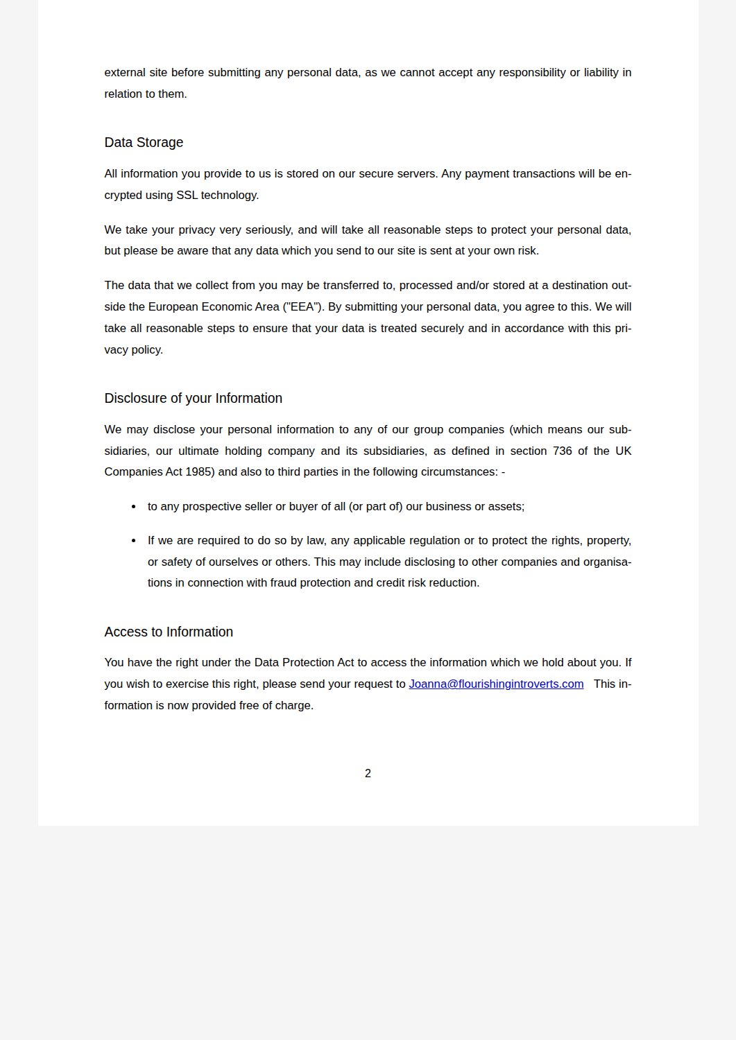external site before submitting any personal data, as we cannot accept any responsibility or liability in relation to them.
Data Storage
All information you provide to us is stored on our secure servers. Any payment transactions will be encrypted using SSL technology.
We take your privacy very seriously, and will take all reasonable steps to protect your personal data, but please be aware that any data which you send to our site is sent at your own risk.
The data that we collect from you may be transferred to, processed and/or stored at a destination outside the European Economic Area ("EEA"). By submitting your personal data, you agree to this. We will take all reasonable steps to ensure that your data is treated securely and in accordance with this privacy policy.
Disclosure of your Information
We may disclose your personal information to any of our group companies (which means our subsidiaries, our ultimate holding company and its subsidiaries, as defined in section 736 of the UK Companies Act 1985) and also to third parties in the following circumstances: -
to any prospective seller or buyer of all (or part of) our business or assets;
If we are required to do so by law, any applicable regulation or to protect the rights, property, or safety of ourselves or others. This may include disclosing to other companies and organisations in connection with fraud protection and credit risk reduction.
Access to Information
You have the right under the Data Protection Act to access the information which we hold about you. If you wish to exercise this right, please send your request to Joanna@flourishingintroverts.com This information is now provided free of charge.
2